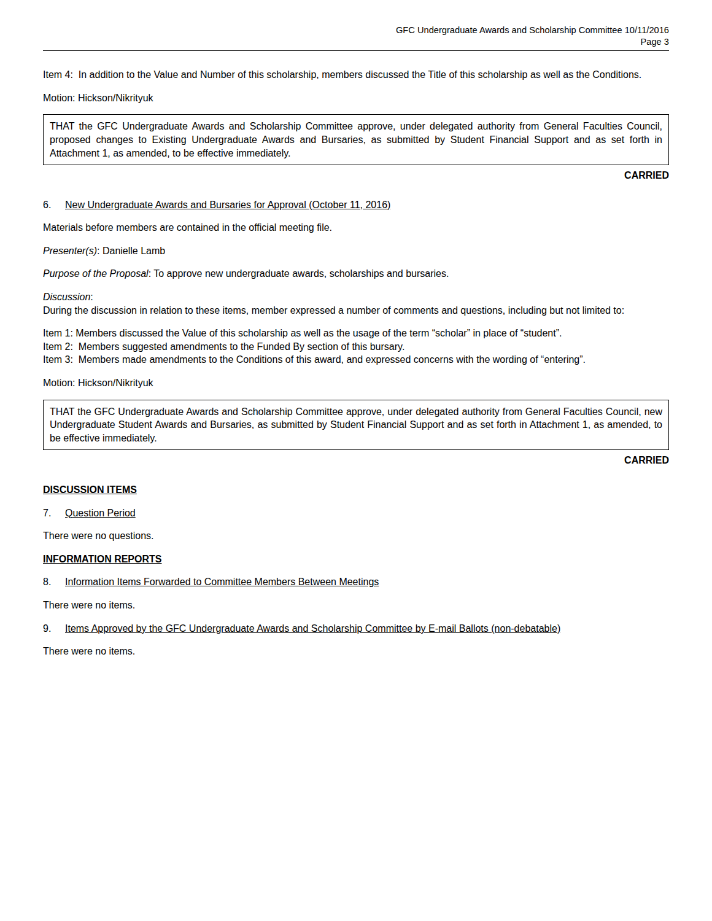GFC Undergraduate Awards and Scholarship Committee 10/11/2016
Page 3
Item 4: In addition to the Value and Number of this scholarship, members discussed the Title of this scholarship as well as the Conditions.
Motion: Hickson/Nikrityuk
THAT the GFC Undergraduate Awards and Scholarship Committee approve, under delegated authority from General Faculties Council, proposed changes to Existing Undergraduate Awards and Bursaries, as submitted by Student Financial Support and as set forth in Attachment 1, as amended, to be effective immediately.
CARRIED
6. New Undergraduate Awards and Bursaries for Approval (October 11, 2016)
Materials before members are contained in the official meeting file.
Presenter(s): Danielle Lamb
Purpose of the Proposal: To approve new undergraduate awards, scholarships and bursaries.
Discussion:
During the discussion in relation to these items, member expressed a number of comments and questions, including but not limited to:
Item 1: Members discussed the Value of this scholarship as well as the usage of the term “scholar” in place of “student”.
Item 2: Members suggested amendments to the Funded By section of this bursary.
Item 3: Members made amendments to the Conditions of this award, and expressed concerns with the wording of “entering”.
Motion: Hickson/Nikrityuk
THAT the GFC Undergraduate Awards and Scholarship Committee approve, under delegated authority from General Faculties Council, new Undergraduate Student Awards and Bursaries, as submitted by Student Financial Support and as set forth in Attachment 1, as amended, to be effective immediately.
CARRIED
DISCUSSION ITEMS
7. Question Period
There were no questions.
INFORMATION REPORTS
8. Information Items Forwarded to Committee Members Between Meetings
There were no items.
9. Items Approved by the GFC Undergraduate Awards and Scholarship Committee by E-mail Ballots (non-debatable)
There were no items.